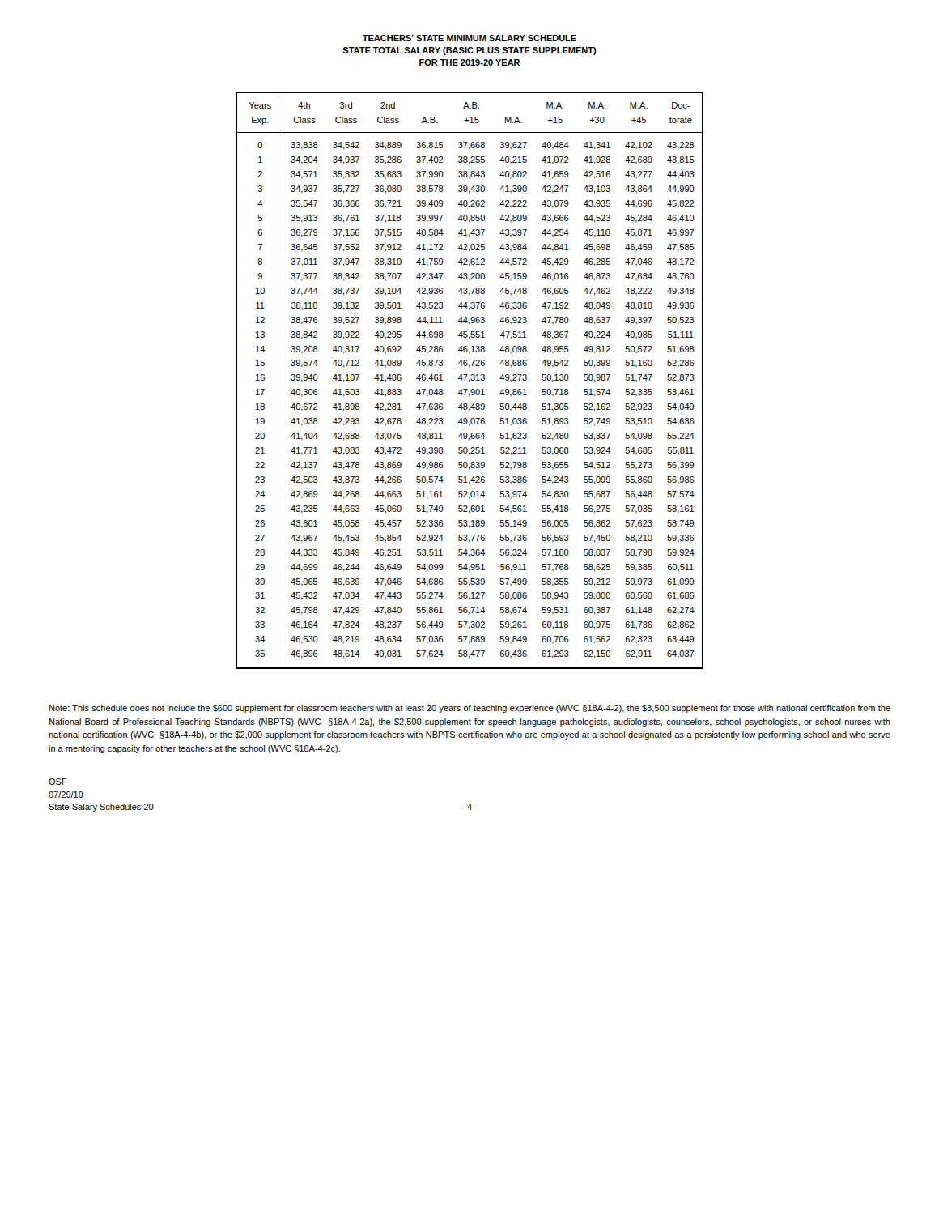TEACHERS' STATE MINIMUM SALARY SCHEDULE
STATE TOTAL SALARY (BASIC PLUS STATE SUPPLEMENT)
FOR THE 2019-20 YEAR
| Years | 4th | 3rd | 2nd | | A.B. | | M.A. | M.A. | M.A. | Doc- |
| --- | --- | --- | --- | --- | --- | --- | --- | --- | --- | --- |
| Exp. | Class | Class | Class | A.B. | +15 | M.A. | +15 | +30 | +45 | torate |
| 0 | 33,838 | 34,542 | 34,889 | 36,815 | 37,668 | 39,627 | 40,484 | 41,341 | 42,102 | 43,228 |
| 1 | 34,204 | 34,937 | 35,286 | 37,402 | 38,255 | 40,215 | 41,072 | 41,928 | 42,689 | 43,815 |
| 2 | 34,571 | 35,332 | 35,683 | 37,990 | 38,843 | 40,802 | 41,659 | 42,516 | 43,277 | 44,403 |
| 3 | 34,937 | 35,727 | 36,080 | 38,578 | 39,430 | 41,390 | 42,247 | 43,103 | 43,864 | 44,990 |
| 4 | 35,547 | 36,366 | 36,721 | 39,409 | 40,262 | 42,222 | 43,079 | 43,935 | 44,696 | 45,822 |
| 5 | 35,913 | 36,761 | 37,118 | 39,997 | 40,850 | 42,809 | 43,666 | 44,523 | 45,284 | 46,410 |
| 6 | 36,279 | 37,156 | 37,515 | 40,584 | 41,437 | 43,397 | 44,254 | 45,110 | 45,871 | 46,997 |
| 7 | 36,645 | 37,552 | 37,912 | 41,172 | 42,025 | 43,984 | 44,841 | 45,698 | 46,459 | 47,585 |
| 8 | 37,011 | 37,947 | 38,310 | 41,759 | 42,612 | 44,572 | 45,429 | 46,285 | 47,046 | 48,172 |
| 9 | 37,377 | 38,342 | 38,707 | 42,347 | 43,200 | 45,159 | 46,016 | 46,873 | 47,634 | 48,760 |
| 10 | 37,744 | 38,737 | 39,104 | 42,936 | 43,788 | 45,748 | 46,605 | 47,462 | 48,222 | 49,348 |
| 11 | 38,110 | 39,132 | 39,501 | 43,523 | 44,376 | 46,336 | 47,192 | 48,049 | 48,810 | 49,936 |
| 12 | 38,476 | 39,527 | 39,898 | 44,111 | 44,963 | 46,923 | 47,780 | 48,637 | 49,397 | 50,523 |
| 13 | 38,842 | 39,922 | 40,295 | 44,698 | 45,551 | 47,511 | 48,367 | 49,224 | 49,985 | 51,111 |
| 14 | 39,208 | 40,317 | 40,692 | 45,286 | 46,138 | 48,098 | 48,955 | 49,812 | 50,572 | 51,698 |
| 15 | 39,574 | 40,712 | 41,089 | 45,873 | 46,726 | 48,686 | 49,542 | 50,399 | 51,160 | 52,286 |
| 16 | 39,940 | 41,107 | 41,486 | 46,461 | 47,313 | 49,273 | 50,130 | 50,987 | 51,747 | 52,873 |
| 17 | 40,306 | 41,503 | 41,883 | 47,048 | 47,901 | 49,861 | 50,718 | 51,574 | 52,335 | 53,461 |
| 18 | 40,672 | 41,898 | 42,281 | 47,636 | 48,489 | 50,448 | 51,305 | 52,162 | 52,923 | 54,049 |
| 19 | 41,038 | 42,293 | 42,678 | 48,223 | 49,076 | 51,036 | 51,893 | 52,749 | 53,510 | 54,636 |
| 20 | 41,404 | 42,688 | 43,075 | 48,811 | 49,664 | 51,623 | 52,480 | 53,337 | 54,098 | 55,224 |
| 21 | 41,771 | 43,083 | 43,472 | 49,398 | 50,251 | 52,211 | 53,068 | 53,924 | 54,685 | 55,811 |
| 22 | 42,137 | 43,478 | 43,869 | 49,986 | 50,839 | 52,798 | 53,655 | 54,512 | 55,273 | 56,399 |
| 23 | 42,503 | 43,873 | 44,266 | 50,574 | 51,426 | 53,386 | 54,243 | 55,099 | 55,860 | 56,986 |
| 24 | 42,869 | 44,268 | 44,663 | 51,161 | 52,014 | 53,974 | 54,830 | 55,687 | 56,448 | 57,574 |
| 25 | 43,235 | 44,663 | 45,060 | 51,749 | 52,601 | 54,561 | 55,418 | 56,275 | 57,035 | 58,161 |
| 26 | 43,601 | 45,058 | 45,457 | 52,336 | 53,189 | 55,149 | 56,005 | 56,862 | 57,623 | 58,749 |
| 27 | 43,967 | 45,453 | 45,854 | 52,924 | 53,776 | 55,736 | 56,593 | 57,450 | 58,210 | 59,336 |
| 28 | 44,333 | 45,849 | 46,251 | 53,511 | 54,364 | 56,324 | 57,180 | 58,037 | 58,798 | 59,924 |
| 29 | 44,699 | 46,244 | 46,649 | 54,099 | 54,951 | 56,911 | 57,768 | 58,625 | 59,385 | 60,511 |
| 30 | 45,065 | 46,639 | 47,046 | 54,686 | 55,539 | 57,499 | 58,355 | 59,212 | 59,973 | 61,099 |
| 31 | 45,432 | 47,034 | 47,443 | 55,274 | 56,127 | 58,086 | 58,943 | 59,800 | 60,560 | 61,686 |
| 32 | 45,798 | 47,429 | 47,840 | 55,861 | 56,714 | 58,674 | 59,531 | 60,387 | 61,148 | 62,274 |
| 33 | 46,164 | 47,824 | 48,237 | 56,449 | 57,302 | 59,261 | 60,118 | 60,975 | 61,736 | 62,862 |
| 34 | 46,530 | 48,219 | 48,634 | 57,036 | 57,889 | 59,849 | 60,706 | 61,562 | 62,323 | 63,449 |
| 35 | 46,896 | 48,614 | 49,031 | 57,624 | 58,477 | 60,436 | 61,293 | 62,150 | 62,911 | 64,037 |
Note: This schedule does not include the $600 supplement for classroom teachers with at least 20 years of teaching experience (WVC §18A-4-2), the $3,500 supplement for those with national certification from the National Board of Professional Teaching Standards (NBPTS) (WVC §18A-4-2a), the $2,500 supplement for speech-language pathologists, audiologists, counselors, school psychologists, or school nurses with national certification (WVC §18A-4-4b), or the $2,000 supplement for classroom teachers with NBPTS certification who are employed at a school designated as a persistently low performing school and who serve in a mentoring capacity for other teachers at the school (WVC §18A-4-2c).
OSF
07/29/19
State Salary Schedules 20 - 4 -